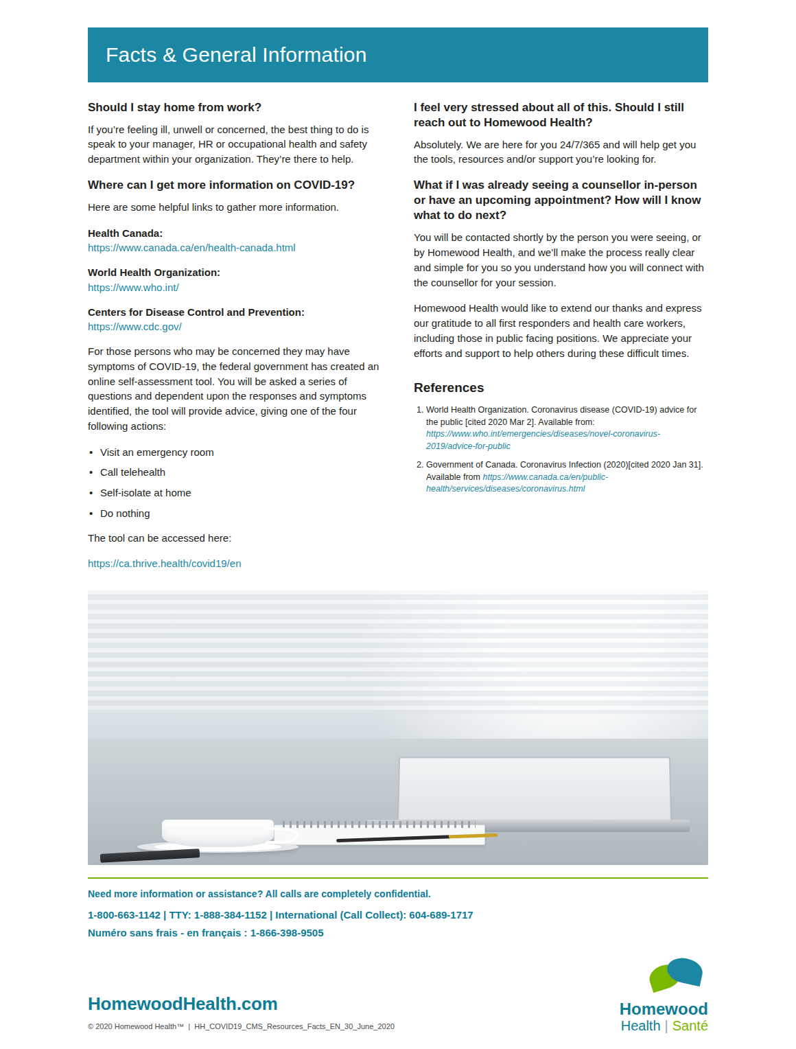Facts & General Information
Should I stay home from work?
If you’re feeling ill, unwell or concerned, the best thing to do is speak to your manager, HR or occupational health and safety department within your organization. They’re there to help.
Where can I get more information on COVID-19?
Here are some helpful links to gather more information.
Health Canada: https://www.canada.ca/en/health-canada.html
World Health Organization: https://www.who.int/
Centers for Disease Control and Prevention: https://www.cdc.gov/
For those persons who may be concerned they may have symptoms of COVID-19, the federal government has created an online self-assessment tool. You will be asked a series of questions and dependent upon the responses and symptoms identified, the tool will provide advice, giving one of the four following actions:
Visit an emergency room
Call telehealth
Self-isolate at home
Do nothing
The tool can be accessed here:
https://ca.thrive.health/covid19/en
I feel very stressed about all of this. Should I still reach out to Homewood Health?
Absolutely. We are here for you 24/7/365 and will help get you the tools, resources and/or support you’re looking for.
What if I was already seeing a counsellor in-person or have an upcoming appointment? How will I know what to do next?
You will be contacted shortly by the person you were seeing, or by Homewood Health, and we’ll make the process really clear and simple for you so you understand how you will connect with the counsellor for your session.
Homewood Health would like to extend our thanks and express our gratitude to all first responders and health care workers, including those in public facing positions. We appreciate your efforts and support to help others during these difficult times.
References
World Health Organization. Coronavirus disease (COVID-19) advice for the public [cited 2020 Mar 2]. Available from: https://www.who.int/emergencies/diseases/novel-coronavirus-2019/advice-for-public
Government of Canada. Coronavirus Infection (2020)[cited 2020 Jan 31]. Available from https://www.canada.ca/en/public-health/services/diseases/coronavirus.html
Need more information or assistance? All calls are completely confidential.
1-800-663-1142 | TTY: 1-888-384-1152 | International (Call Collect): 604-689-1717
Numéro sans frais - en français : 1-866-398-9505
HomewoodHealth.com
© 2020 Homewood Health™ | HH_COVID19_CMS_Resources_Facts_EN_30_June_2020
Homewood
Health|Santé